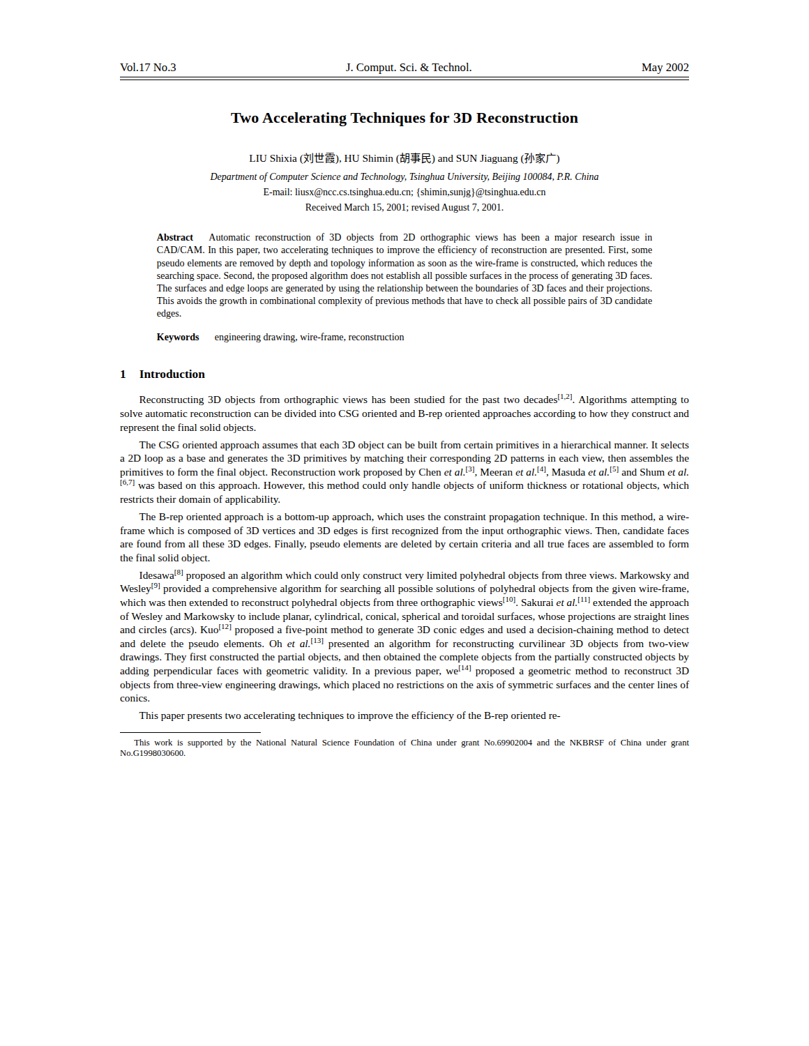Vol.17 No.3 J. Comput. Sci. & Technol. May 2002
Two Accelerating Techniques for 3D Reconstruction
LIU Shixia (刘世霞), HU Shimin (胡事民) and SUN Jiaguang (孙家广)
Department of Computer Science and Technology, Tsinghua University, Beijing 100084, P.R. China
E-mail: liusx@ncc.cs.tsinghua.edu.cn; {shimin,sunjg}@tsinghua.edu.cn
Received March 15, 2001; revised August 7, 2001.
Abstract Automatic reconstruction of 3D objects from 2D orthographic views has been a major research issue in CAD/CAM. In this paper, two accelerating techniques to improve the efficiency of reconstruction are presented. First, some pseudo elements are removed by depth and topology information as soon as the wire-frame is constructed, which reduces the searching space. Second, the proposed algorithm does not establish all possible surfaces in the process of generating 3D faces. The surfaces and edge loops are generated by using the relationship between the boundaries of 3D faces and their projections. This avoids the growth in combinational complexity of previous methods that have to check all possible pairs of 3D candidate edges.
Keywordsengineering drawing, wire-frame, reconstruction
1 Introduction
Reconstructing 3D objects from orthographic views has been studied for the past two decades[1,2]. Algorithms attempting to solve automatic reconstruction can be divided into CSG oriented and B-rep oriented approaches according to how they construct and represent the final solid objects.
The CSG oriented approach assumes that each 3D object can be built from certain primitives in a hierarchical manner. It selects a 2D loop as a base and generates the 3D primitives by matching their corresponding 2D patterns in each view, then assembles the primitives to form the final object. Reconstruction work proposed by Chen et al.[3], Meeran et al.[4], Masuda et al.[5] and Shum et al.[6,7] was based on this approach. However, this method could only handle objects of uniform thickness or rotational objects, which restricts their domain of applicability.
The B-rep oriented approach is a bottom-up approach, which uses the constraint propagation technique. In this method, a wire-frame which is composed of 3D vertices and 3D edges is first recognized from the input orthographic views. Then, candidate faces are found from all these 3D edges. Finally, pseudo elements are deleted by certain criteria and all true faces are assembled to form the final solid object.
Idesawa[8] proposed an algorithm which could only construct very limited polyhedral objects from three views. Markowsky and Wesley[9] provided a comprehensive algorithm for searching all possible solutions of polyhedral objects from the given wire-frame, which was then extended to reconstruct polyhedral objects from three orthographic views[10]. Sakurai et al.[11] extended the approach of Wesley and Markowsky to include planar, cylindrical, conical, spherical and toroidal surfaces, whose projections are straight lines and circles (arcs). Kuo[12] proposed a five-point method to generate 3D conic edges and used a decision-chaining method to detect and delete the pseudo elements. Oh et al.[13] presented an algorithm for reconstructing curvilinear 3D objects from two-view drawings. They first constructed the partial objects, and then obtained the complete objects from the partially constructed objects by adding perpendicular faces with geometric validity. In a previous paper, we[14] proposed a geometric method to reconstruct 3D objects from three-view engineering drawings, which placed no restrictions on the axis of symmetric surfaces and the center lines of conics.
This paper presents two accelerating techniques to improve the efficiency of the B-rep oriented re-
This work is supported by the National Natural Science Foundation of China under grant No.69902004 and the NKBRSF of China under grant No.G1998030600.